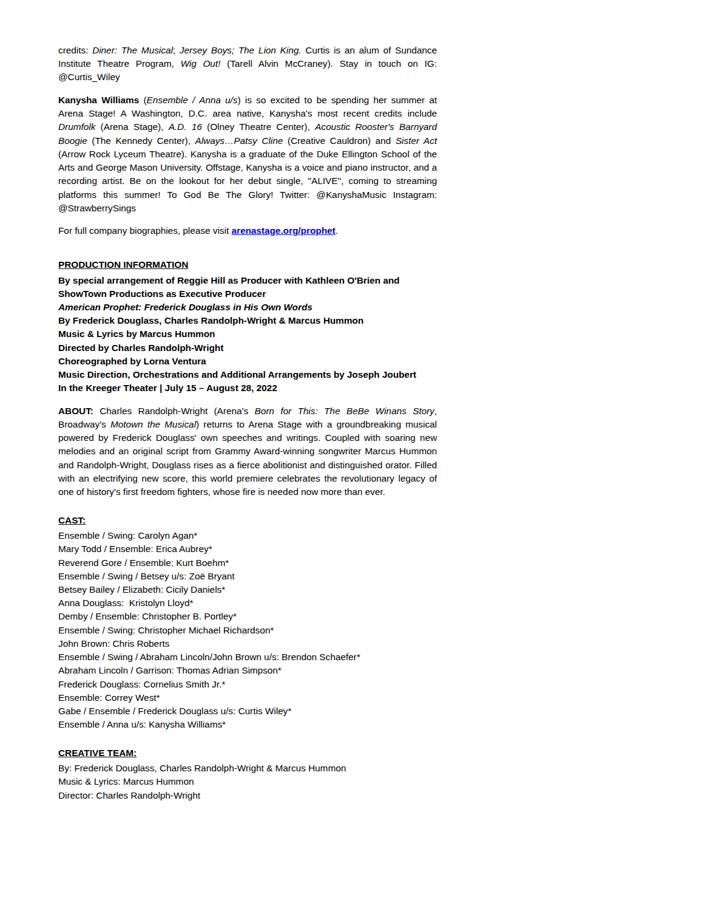credits: Diner: The Musical; Jersey Boys; The Lion King. Curtis is an alum of Sundance Institute Theatre Program, Wig Out! (Tarell Alvin McCraney). Stay in touch on IG: @Curtis_Wiley
Kanysha Williams (Ensemble / Anna u/s) is so excited to be spending her summer at Arena Stage! A Washington, D.C. area native, Kanysha's most recent credits include Drumfolk (Arena Stage), A.D. 16 (Olney Theatre Center), Acoustic Rooster's Barnyard Boogie (The Kennedy Center), Always…Patsy Cline (Creative Cauldron) and Sister Act (Arrow Rock Lyceum Theatre). Kanysha is a graduate of the Duke Ellington School of the Arts and George Mason University. Offstage, Kanysha is a voice and piano instructor, and a recording artist. Be on the lookout for her debut single, "ALIVE", coming to streaming platforms this summer! To God Be The Glory! Twitter: @KanyshaMusic Instagram: @StrawberrySings
For full company biographies, please visit arenastage.org/prophet.
PRODUCTION INFORMATION
By special arrangement of Reggie Hill as Producer with Kathleen O'Brien and ShowTown Productions as Executive Producer
American Prophet: Frederick Douglass in His Own Words
By Frederick Douglass, Charles Randolph-Wright & Marcus Hummon
Music & Lyrics by Marcus Hummon
Directed by Charles Randolph-Wright
Choreographed by Lorna Ventura
Music Direction, Orchestrations and Additional Arrangements by Joseph Joubert
In the Kreeger Theater | July 15 – August 28, 2022
ABOUT: Charles Randolph-Wright (Arena's Born for This: The BeBe Winans Story, Broadway's Motown the Musical) returns to Arena Stage with a groundbreaking musical powered by Frederick Douglass' own speeches and writings. Coupled with soaring new melodies and an original script from Grammy Award-winning songwriter Marcus Hummon and Randolph-Wright, Douglass rises as a fierce abolitionist and distinguished orator. Filled with an electrifying new score, this world premiere celebrates the revolutionary legacy of one of history's first freedom fighters, whose fire is needed now more than ever.
CAST:
Ensemble / Swing: Carolyn Agan*
Mary Todd / Ensemble: Erica Aubrey*
Reverend Gore / Ensemble: Kurt Boehm*
Ensemble / Swing / Betsey u/s: Zoë Bryant
Betsey Bailey / Elizabeth: Cicily Daniels*
Anna Douglass: Kristolyn Lloyd*
Demby / Ensemble: Christopher B. Portley*
Ensemble / Swing: Christopher Michael Richardson*
John Brown: Chris Roberts
Ensemble / Swing / Abraham Lincoln/John Brown u/s: Brendon Schaefer*
Abraham Lincoln / Garrison: Thomas Adrian Simpson*
Frederick Douglass: Cornelius Smith Jr.*
Ensemble: Correy West*
Gabe / Ensemble / Frederick Douglass u/s: Curtis Wiley*
Ensemble / Anna u/s: Kanysha Williams*
CREATIVE TEAM:
By: Frederick Douglass, Charles Randolph-Wright & Marcus Hummon
Music & Lyrics: Marcus Hummon
Director: Charles Randolph-Wright